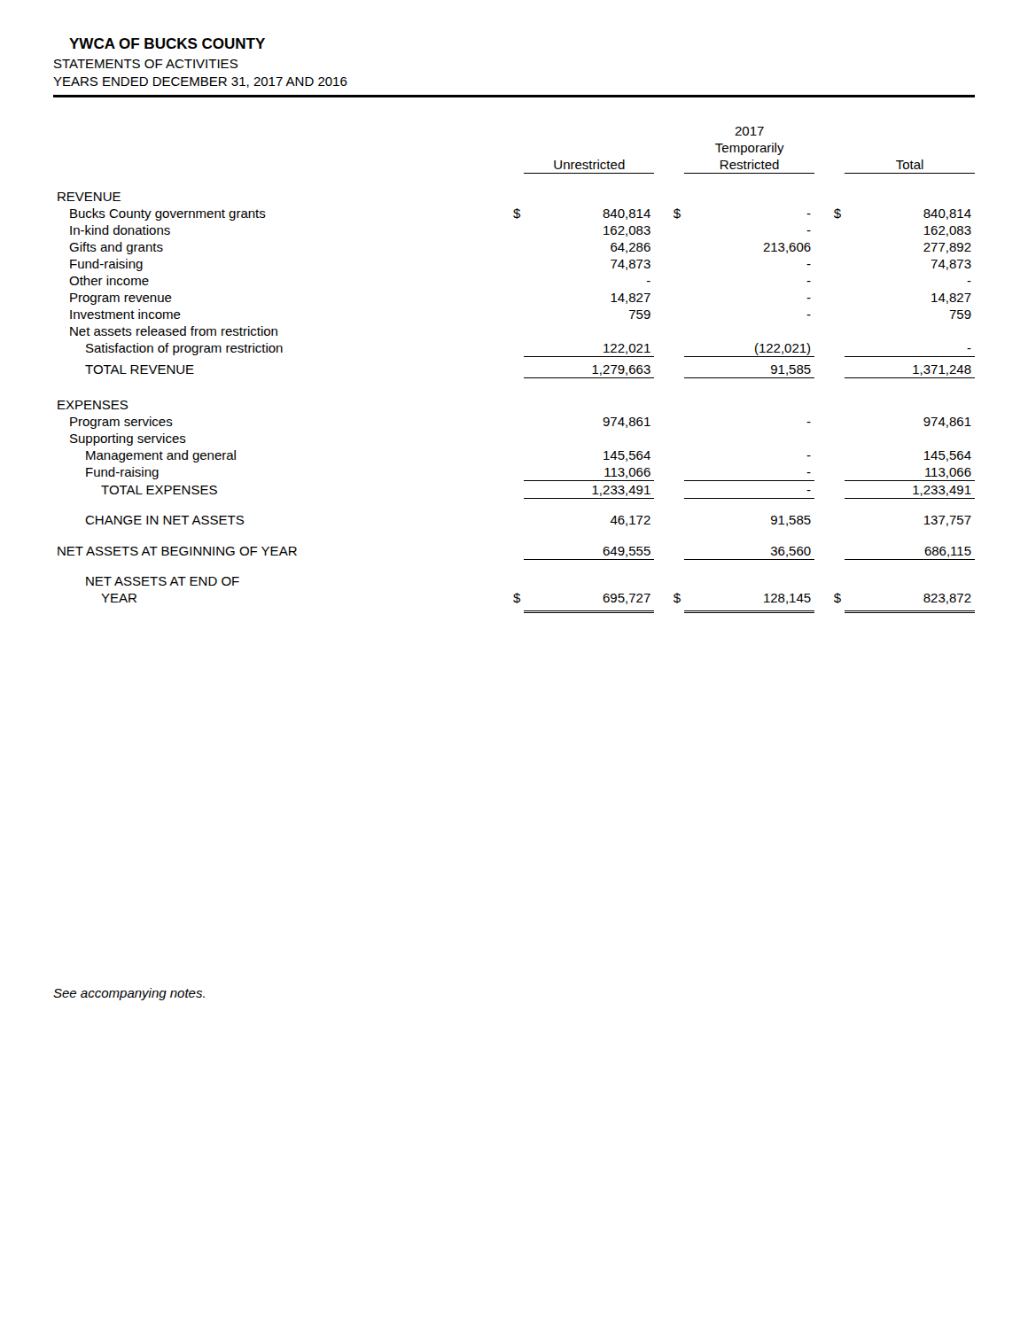YWCA OF BUCKS COUNTY
STATEMENTS OF ACTIVITIES
YEARS ENDED DECEMBER 31, 2017 AND 2016
| | | 2017 |
| | | | | Temporarily | | |
| | | Unrestricted | | Restricted | | Total |
| REVENUE | | | | | | |
| Bucks County government grants | $ | 840,814 | $ | - | $ | 840,814 |
| In-kind donations | | 162,083 | | - | | 162,083 |
| Gifts and grants | | 64,286 | | 213,606 | | 277,892 |
| Fund-raising | | 74,873 | | - | | 74,873 |
| Other income | | - | | - | | - |
| Program revenue | | 14,827 | | - | | 14,827 |
| Investment income | | 759 | | - | | 759 |
| Net assets released from restriction | | | | | | |
| Satisfaction of program restriction | | 122,021 | | (122,021) | | - |
| TOTAL REVENUE | | 1,279,663 | | 91,585 | | 1,371,248 |
| EXPENSES | | | | | | |
| Program services | | 974,861 | | - | | 974,861 |
| Supporting services | | | | | | |
| Management and general | | 145,564 | | - | | 145,564 |
| Fund-raising | | 113,066 | | - | | 113,066 |
| TOTAL EXPENSES | | 1,233,491 | | - | | 1,233,491 |
| CHANGE IN NET ASSETS | | 46,172 | | 91,585 | | 137,757 |
| NET ASSETS AT BEGINNING OF YEAR | | 649,555 | | 36,560 | | 686,115 |
| NET ASSETS AT END OF | | | | | | |
| YEAR | $ | 695,727 | $ | 128,145 | $ | 823,872 |
See accompanying notes.